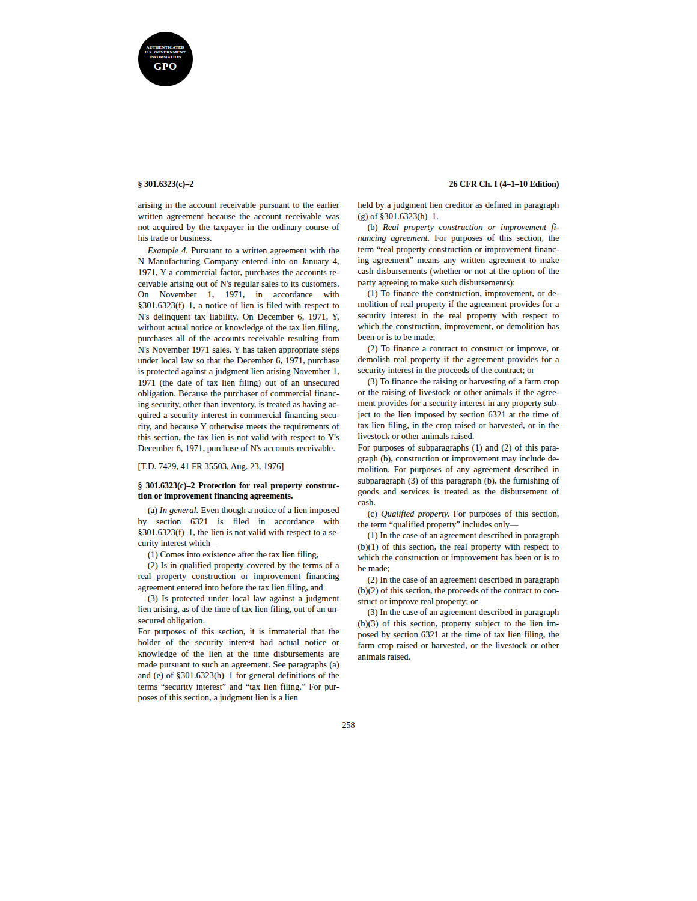AUTHENTICATED
U.S. GOVERNMENT
INFORMATION
GPO
§ 301.6323(c)–2
26 CFR Ch. I (4–1–10 Edition)
arising in the account receivable pursuant to the earlier written agreement because the account receivable was not acquired by the taxpayer in the ordinary course of his trade or business.
Example 4. Pursuant to a written agreement with the N Manufacturing Company entered into on January 4, 1971, Y a commercial factor, purchases the accounts receivable arising out of N's regular sales to its customers. On November 1, 1971, in accordance with §301.6323(f)–1, a notice of lien is filed with respect to N's delinquent tax liability. On December 6, 1971, Y, without actual notice or knowledge of the tax lien filing, purchases all of the accounts receivable resulting from N's November 1971 sales. Y has taken appropriate steps under local law so that the December 6, 1971, purchase is protected against a judgment lien arising November 1, 1971 (the date of tax lien filing) out of an unsecured obligation. Because the purchaser of commercial financing security, other than inventory, is treated as having acquired a security interest in commercial financing security, and because Y otherwise meets the requirements of this section, the tax lien is not valid with respect to Y's December 6, 1971, purchase of N's accounts receivable.
[T.D. 7429, 41 FR 35503, Aug. 23, 1976]
§ 301.6323(c)–2 Protection for real property construction or improvement financing agreements.
(a) In general. Even though a notice of a lien imposed by section 6321 is filed in accordance with §301.6323(f)–1, the lien is not valid with respect to a security interest which—
(1) Comes into existence after the tax lien filing,
(2) Is in qualified property covered by the terms of a real property construction or improvement financing agreement entered into before the tax lien filing, and
(3) Is protected under local law against a judgment lien arising, as of the time of tax lien filing, out of an unsecured obligation.
For purposes of this section, it is immaterial that the holder of the security interest had actual notice or knowledge of the lien at the time disbursements are made pursuant to such an agreement. See paragraphs (a) and (e) of §301.6323(h)–1 for general definitions of the terms “security interest” and “tax lien filing.” For purposes of this section, a judgment lien is a lien
held by a judgment lien creditor as defined in paragraph (g) of §301.6323(h)–1.
(b) Real property construction or improvement financing agreement. For purposes of this section, the term “real property construction or improvement financing agreement” means any written agreement to make cash disbursements (whether or not at the option of the party agreeing to make such disbursements):
(1) To finance the construction, improvement, or demolition of real property if the agreement provides for a security interest in the real property with respect to which the construction, improvement, or demolition has been or is to be made;
(2) To finance a contract to construct or improve, or demolish real property if the agreement provides for a security interest in the proceeds of the contract; or
(3) To finance the raising or harvesting of a farm crop or the raising of livestock or other animals if the agreement provides for a security interest in any property subject to the lien imposed by section 6321 at the time of tax lien filing, in the crop raised or harvested, or in the livestock or other animals raised.
For purposes of subparagraphs (1) and (2) of this paragraph (b), construction or improvement may include demolition. For purposes of any agreement described in subparagraph (3) of this paragraph (b), the furnishing of goods and services is treated as the disbursement of cash.
(c) Qualified property. For purposes of this section, the term “qualified property” includes only—
(1) In the case of an agreement described in paragraph (b)(1) of this section, the real property with respect to which the construction or improvement has been or is to be made;
(2) In the case of an agreement described in paragraph (b)(2) of this section, the proceeds of the contract to construct or improve real property; or
(3) In the case of an agreement described in paragraph (b)(3) of this section, property subject to the lien imposed by section 6321 at the time of tax lien filing, the farm crop raised or harvested, or the livestock or other animals raised.
258